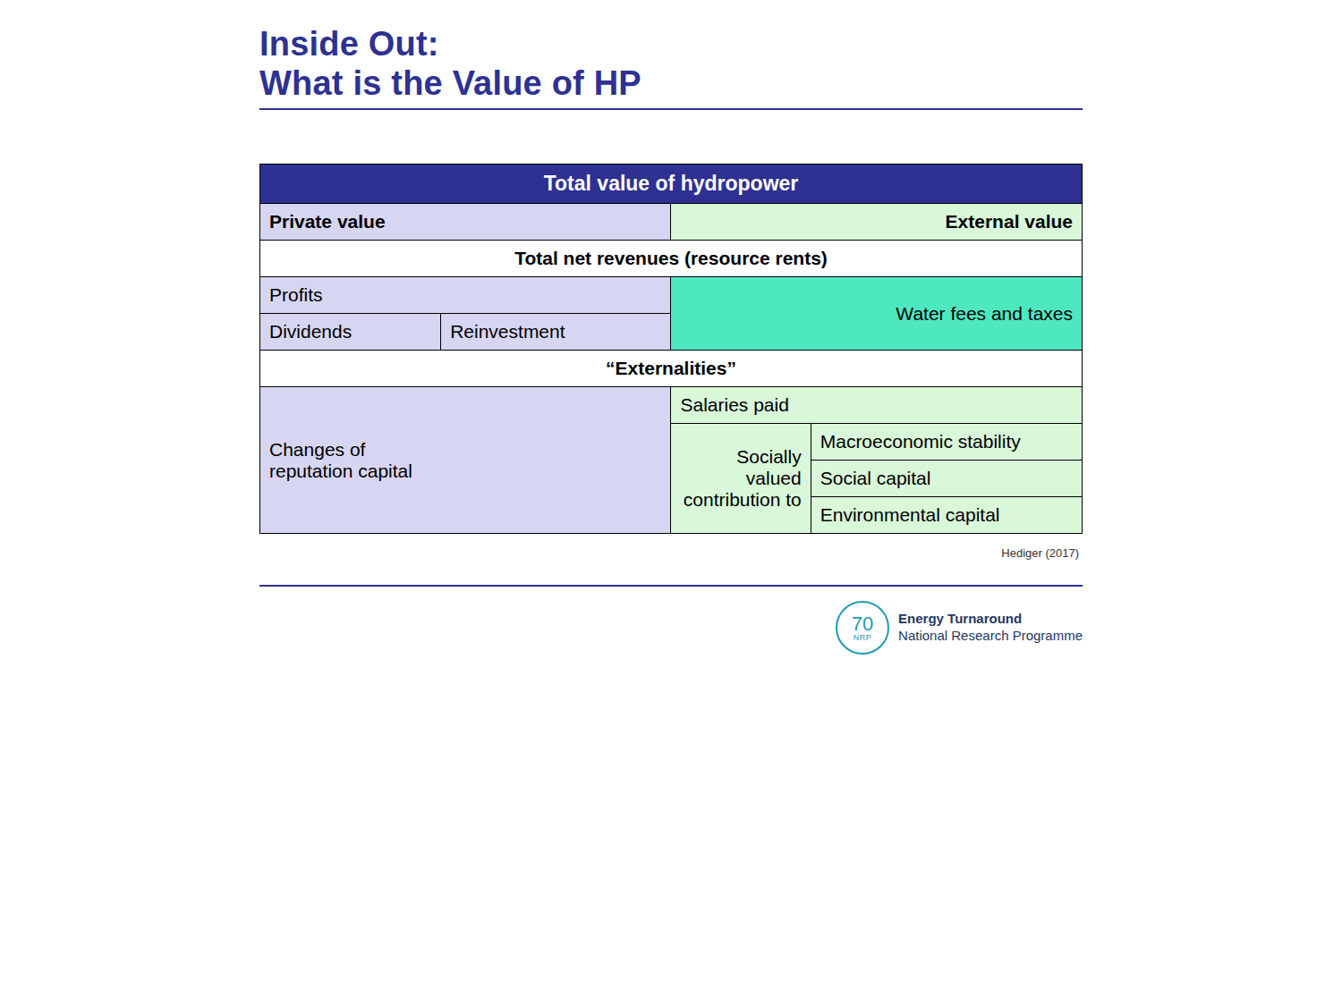Inside Out:
What is the Value of HP
| Total value of hydropower |
| Private value | External value |
| Total net revenues (resource rents) |
| Profits | Water fees and taxes |
| Dividends | Reinvestment |
| “Externalities” |
| Changes of reputation capital | Salaries paid |
| Socially valued contribution to | Macroeconomic stability |
| Social capital |
| Environmental capital |
Hediger (2017)
70 NRP
Energy Turnaround
National Research Programme